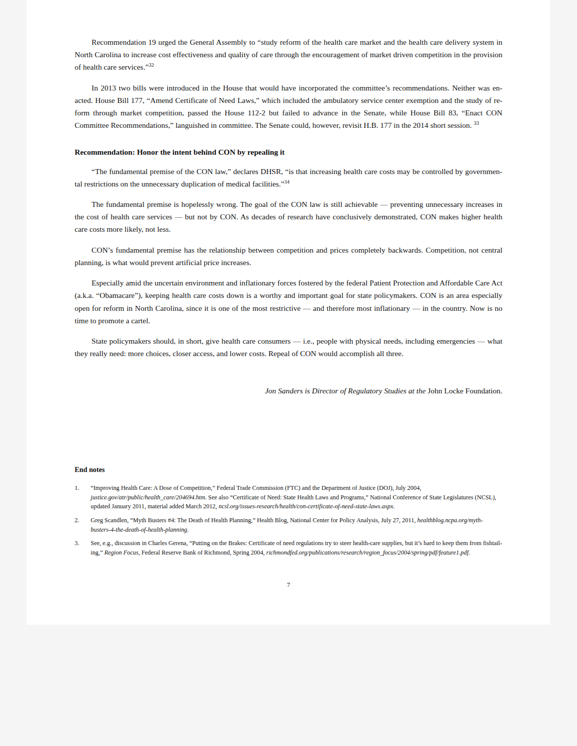Recommendation 19 urged the General Assembly to “study reform of the health care market and the health care delivery system in North Carolina to increase cost effectiveness and quality of care through the encouragement of market driven competition in the provision of health care services.”32
In 2013 two bills were introduced in the House that would have incorporated the committee’s recommendations. Neither was enacted. House Bill 177, “Amend Certificate of Need Laws,” which included the ambulatory service center exemption and the study of reform through market competition, passed the House 112-2 but failed to advance in the Senate, while House Bill 83, “Enact CON Committee Recommendations,” languished in committee. The Senate could, however, revisit H.B. 177 in the 2014 short session. 33
Recommendation: Honor the intent behind CON by repealing it
“The fundamental premise of the CON law,” declares DHSR, “is that increasing health care costs may be controlled by governmental restrictions on the unnecessary duplication of medical facilities.”34
The fundamental premise is hopelessly wrong. The goal of the CON law is still achievable — preventing unnecessary increases in the cost of health care services — but not by CON. As decades of research have conclusively demonstrated, CON makes higher health care costs more likely, not less.
CON’s fundamental premise has the relationship between competition and prices completely backwards. Competition, not central planning, is what would prevent artificial price increases.
Especially amid the uncertain environment and inflationary forces fostered by the federal Patient Protection and Affordable Care Act (a.k.a. “Obamacare”), keeping health care costs down is a worthy and important goal for state policymakers. CON is an area especially open for reform in North Carolina, since it is one of the most restrictive — and therefore most inflationary — in the country. Now is no time to promote a cartel.
State policymakers should, in short, give health care consumers — i.e., people with physical needs, including emergencies — what they really need: more choices, closer access, and lower costs. Repeal of CON would accomplish all three.
Jon Sanders is Director of Regulatory Studies at the John Locke Foundation.
End notes
1.“Improving Health Care: A Dose of Competition,” Federal Trade Commission (FTC) and the Department of Justice (DOJ), July 2004, justice.gov/atr/public/health_care/204694.htm. See also “Certificate of Need: State Health Laws and Programs,” National Conference of State Legislatures (NCSL), updated January 2011, material added March 2012, ncsl.org/issues-research/health/con-certificate-of-need-state-laws.aspx.
2. Greg Scandlen, “Myth Busters #4: The Death of Health Planning,” Health Blog, National Center for Policy Analysis, July 27, 2011, healthblog.ncpa.org/myth-busters-4-the-death-of-health-planning.
3. See, e.g., discussion in Charles Gerena, “Putting on the Brakes: Certificate of need regulations try to steer health-care supplies, but it’s hard to keep them from fishtailing,” Region Focus, Federal Reserve Bank of Richmond, Spring 2004, richmondfed.org/publications/research/region_focus/2004/spring/pdf/feature1.pdf.
7